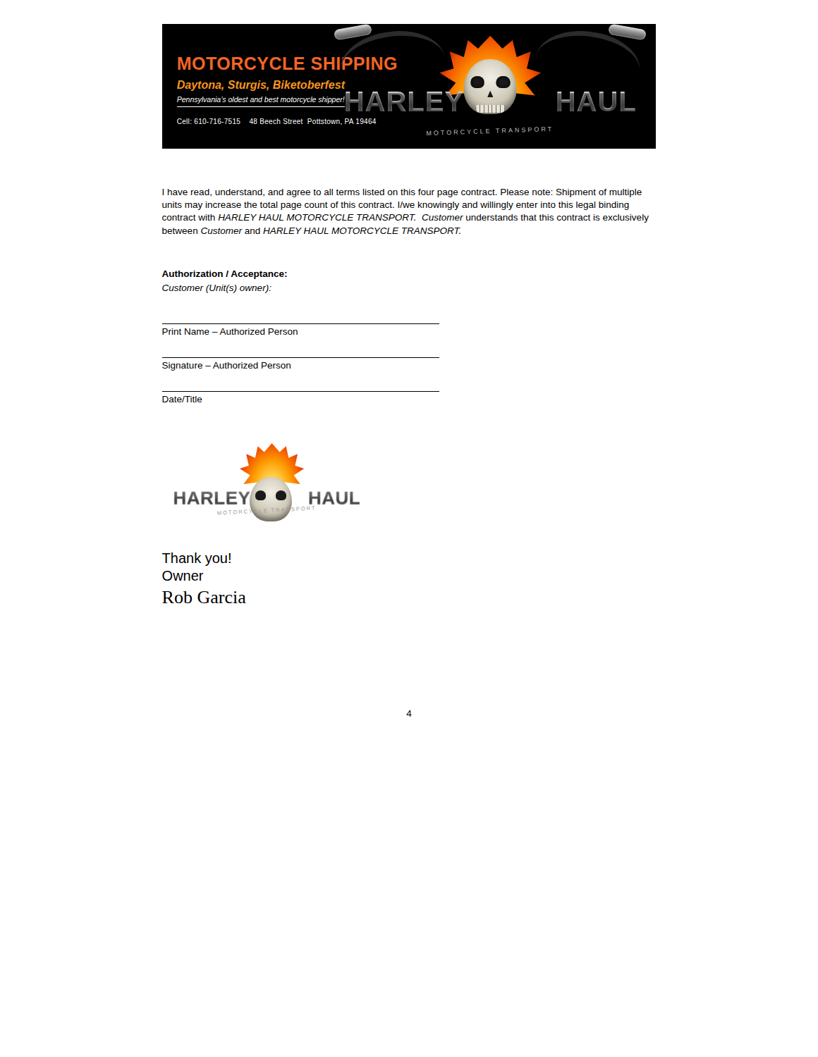MOTORCYCLE SHIPPING
Daytona, Sturgis, Biketoberfest
Pennsylvania’s oldest and best motorcycle shipper!
Cell: 610-716-7515 48 Beech Street Pottstown, PA 19464
HARLEY HAUL
MOTORCYCLE TRANSPORT
I have read, understand, and agree to all terms listed on this four page contract. Please note: Shipment of multiple units may increase the total page count of this contract. I/we knowingly and willingly enter into this legal binding contract with HARLEY HAUL MOTORCYCLE TRANSPORT. Customer understands that this contract is exclusively between Customer and HARLEY HAUL MOTORCYCLE TRANSPORT.
Authorization / Acceptance:
Customer (Unit(s) owner):
Print Name – Authorized Person
Signature – Authorized Person
Date/Title
HARLEY HAUL
MOTORCYCLE TRANSPORT
Thank you!
Owner
Rob Garcia
4